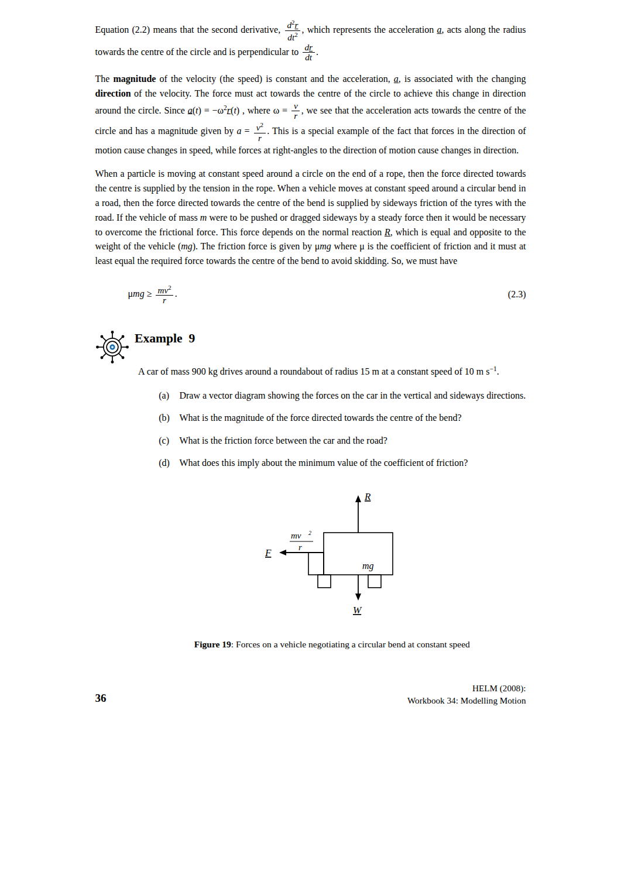Equation (2.2) means that the second derivative, d2r dt2, which represents the acceleration a, acts along the radius towards the centre of the circle and is perpendicular to dr dt.
The magnitude of the velocity (the speed) is constant and the acceleration, a, is associated with the changing direction of the velocity. The force must act towards the centre of the circle to achieve this change in direction around the circle. Since a(t) = −ω2r(t) , where ω = vr, we see that the acceleration acts towards the centre of the circle and has a magnitude given by a = v2 r. This is a special example of the fact that forces in the direction of motion cause changes in speed, while forces at right-angles to the direction of motion cause changes in direction.
When a particle is moving at constant speed around a circle on the end of a rope, then the force directed towards the centre is supplied by the tension in the rope. When a vehicle moves at constant speed around a circular bend in a road, then the force directed towards the centre of the bend is supplied by sideways friction of the tyres with the road. If the vehicle of mass m were to be pushed or dragged sideways by a steady force then it would be necessary to overcome the frictional force. This force depends on the normal reaction R, which is equal and opposite to the weight of the vehicle (mg). The friction force is given by μmg where μ is the coefficient of friction and it must at least equal the required force towards the centre of the bend to avoid skidding. So, we must have
μmg ≥ mv2 r.
(2.3)
Example 9
A car of mass 900 kg drives around a roundabout of radius 15 m at a constant speed of 10 m s−1.
(a) Draw a vector diagram showing the forces on the car in the vertical and sideways directions.
(b) What is the magnitude of the force directed towards the centre of the bend?
(c) What is the friction force between the car and the road?
(d) What does this imply about the minimum value of the coefficient of friction?
R W mg F mv 2 r
Figure 19: Forces on a vehicle negotiating a circular bend at constant speed
36
HELM (2008):
Workbook 34: Modelling Motion